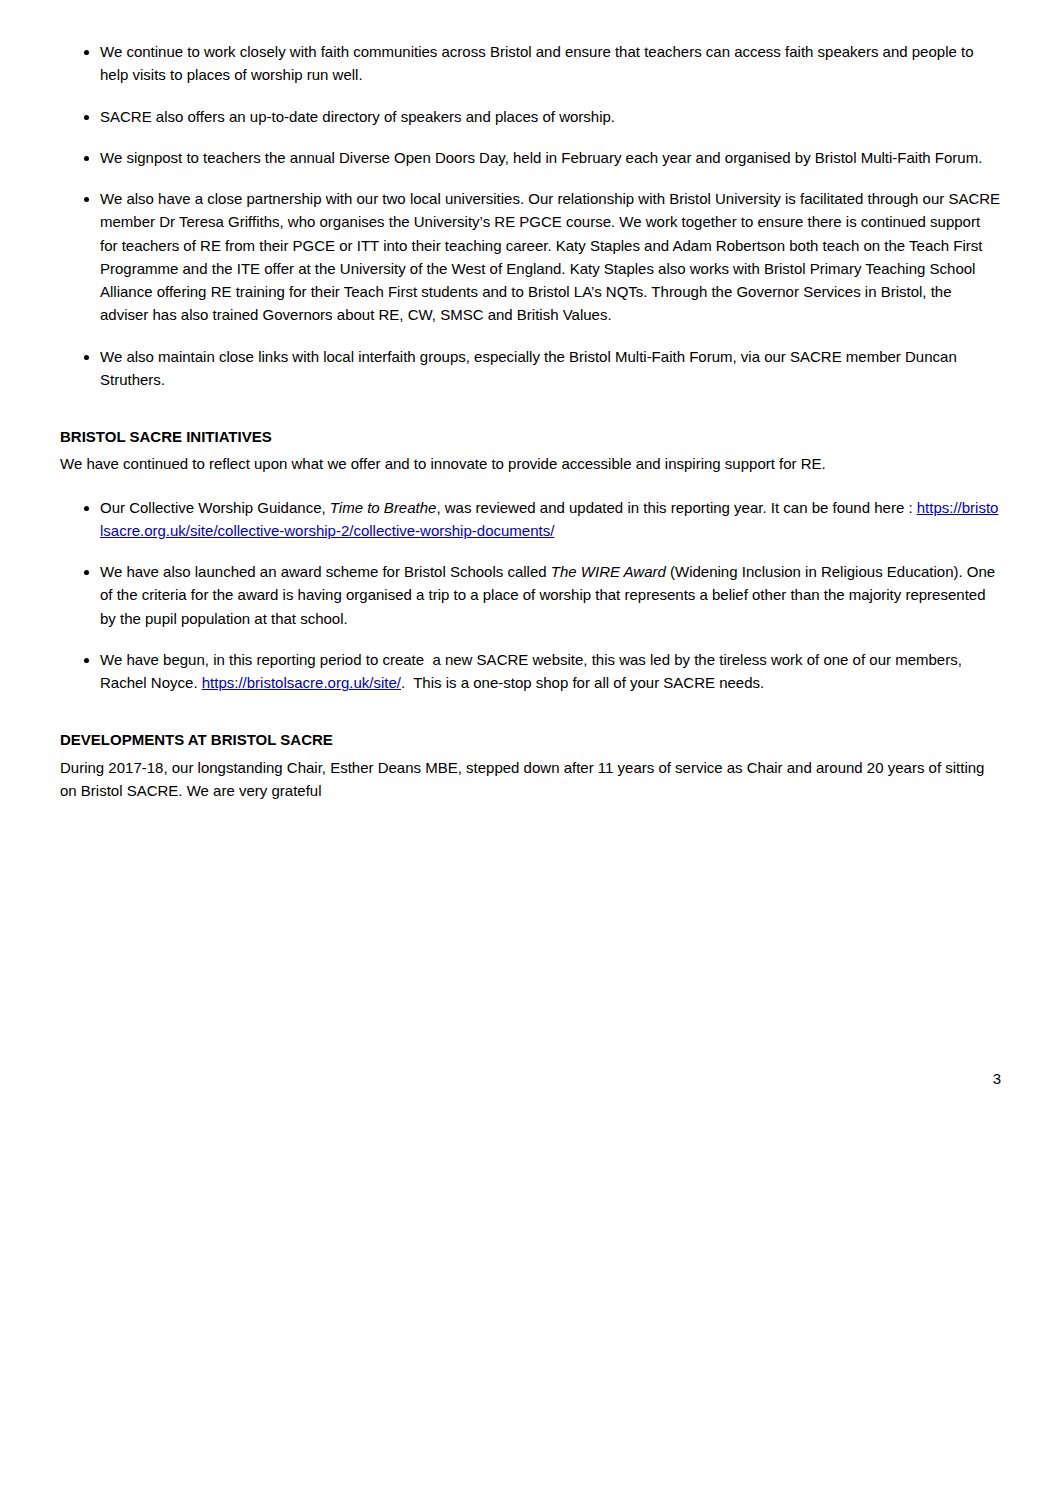We continue to work closely with faith communities across Bristol and ensure that teachers can access faith speakers and people to help visits to places of worship run well.
SACRE also offers an up-to-date directory of speakers and places of worship.
We signpost to teachers the annual Diverse Open Doors Day, held in February each year and organised by Bristol Multi-Faith Forum.
We also have a close partnership with our two local universities. Our relationship with Bristol University is facilitated through our SACRE member Dr Teresa Griffiths, who organises the University’s RE PGCE course. We work together to ensure there is continued support for teachers of RE from their PGCE or ITT into their teaching career. Katy Staples and Adam Robertson both teach on the Teach First Programme and the ITE offer at the University of the West of England. Katy Staples also works with Bristol Primary Teaching School Alliance offering RE training for their Teach First students and to Bristol LA’s NQTs. Through the Governor Services in Bristol, the adviser has also trained Governors about RE, CW, SMSC and British Values.
We also maintain close links with local interfaith groups, especially the Bristol Multi-Faith Forum, via our SACRE member Duncan Struthers.
BRISTOL SACRE INITIATIVES
We have continued to reflect upon what we offer and to innovate to provide accessible and inspiring support for RE.
Our Collective Worship Guidance, Time to Breathe, was reviewed and updated in this reporting year. It can be found here : https://bristolsacre.org.uk/site/collective-worship-2/collective-worship-documents/
We have also launched an award scheme for Bristol Schools called The WIRE Award (Widening Inclusion in Religious Education). One of the criteria for the award is having organised a trip to a place of worship that represents a belief other than the majority represented by the pupil population at that school.
We have begun, in this reporting period to create a new SACRE website, this was led by the tireless work of one of our members, Rachel Noyce. https://bristolsacre.org.uk/site/. This is a one-stop shop for all of your SACRE needs.
DEVELOPMENTS AT BRISTOL SACRE
During 2017-18, our longstanding Chair, Esther Deans MBE, stepped down after 11 years of service as Chair and around 20 years of sitting on Bristol SACRE. We are very grateful
3